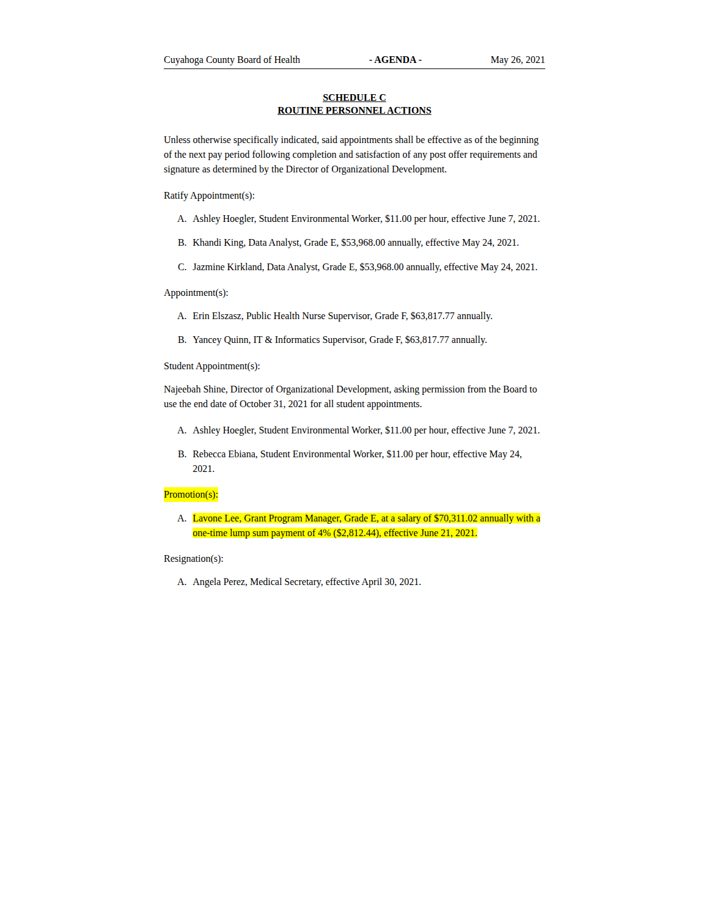Cuyahoga County Board of Health
- AGENDA -
May 26, 2021
SCHEDULE C ROUTINE PERSONNEL ACTIONS
Unless otherwise specifically indicated, said appointments shall be effective as of the beginning of the next pay period following completion and satisfaction of any post offer requirements and signature as determined by the Director of Organizational Development.
Ratify Appointment(s):
Ashley Hoegler, Student Environmental Worker, $11.00 per hour, effective June 7, 2021.
Khandi King, Data Analyst, Grade E, $53,968.00 annually, effective May 24, 2021.
Jazmine Kirkland, Data Analyst, Grade E, $53,968.00 annually, effective May 24, 2021.
Appointment(s):
Erin Elszasz, Public Health Nurse Supervisor, Grade F, $63,817.77 annually.
Yancey Quinn, IT & Informatics Supervisor, Grade F, $63,817.77 annually.
Student Appointment(s):
Najeebah Shine, Director of Organizational Development, asking permission from the Board to use the end date of October 31, 2021 for all student appointments.
Ashley Hoegler, Student Environmental Worker, $11.00 per hour, effective June 7, 2021.
Rebecca Ebiana, Student Environmental Worker, $11.00 per hour, effective May 24, 2021.
Promotion(s):
Lavone Lee, Grant Program Manager, Grade E, at a salary of $70,311.02 annually with a one-time lump sum payment of 4% ($2,812.44), effective June 21, 2021.
Resignation(s):
Angela Perez, Medical Secretary, effective April 30, 2021.